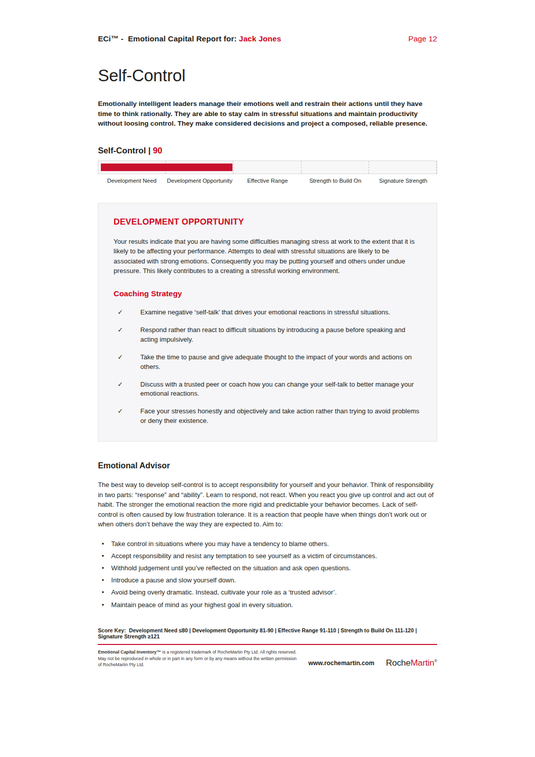ECi™ - Emotional Capital Report for: Jack Jones
Page 12
Self-Control
Emotionally intelligent leaders manage their emotions well and restrain their actions until they have time to think rationally. They are able to stay calm in stressful situations and maintain productivity without loosing control. They make considered decisions and project a composed, reliable presence.
Self-Control | 90
Development Need Development Opportunity Effective Range Strength to Build On Signature Strength
DEVELOPMENT OPPORTUNITY
Your results indicate that you are having some difficulties managing stress at work to the extent that it is likely to be affecting your performance. Attempts to deal with stressful situations are likely to be associated with strong emotions. Consequently you may be putting yourself and others under undue pressure. This likely contributes to a creating a stressful working environment.
Coaching Strategy
Examine negative ‘self-talk’ that drives your emotional reactions in stressful situations.
Respond rather than react to difficult situations by introducing a pause before speaking and acting impulsively.
Take the time to pause and give adequate thought to the impact of your words and actions on others.
Discuss with a trusted peer or coach how you can change your self-talk to better manage your emotional reactions.
Face your stresses honestly and objectively and take action rather than trying to avoid problems or deny their existence.
Emotional Advisor
The best way to develop self-control is to accept responsibility for yourself and your behavior. Think of responsibility in two parts: “response” and “ability”. Learn to respond, not react. When you react you give up control and act out of habit. The stronger the emotional reaction the more rigid and predictable your behavior becomes. Lack of self-control is often caused by low frustration tolerance. It is a reaction that people have when things don’t work out or when others don’t behave the way they are expected to. Aim to:
Take control in situations where you may have a tendency to blame others.
Accept responsibility and resist any temptation to see yourself as a victim of circumstances.
Withhold judgement until you’ve reflected on the situation and ask open questions.
Introduce a pause and slow yourself down.
Avoid being overly dramatic. Instead, cultivate your role as a ‘trusted advisor’.
Maintain peace of mind as your highest goal in every situation.
Score Key: Development Need ≤80 | Development Opportunity 81-90 | Effective Range 91-110 | Strength to Build On 111-120 | Signature Strength ≥121
Emotional Capital Inventory™ is a registered trademark of RocheMartin Pty Ltd. All rights reserved.
May not be reproduced in whole or in part in any form or by any means without the written permission of RocheMartin Pty Ltd.
www.rochemartin.com Roche Martin®